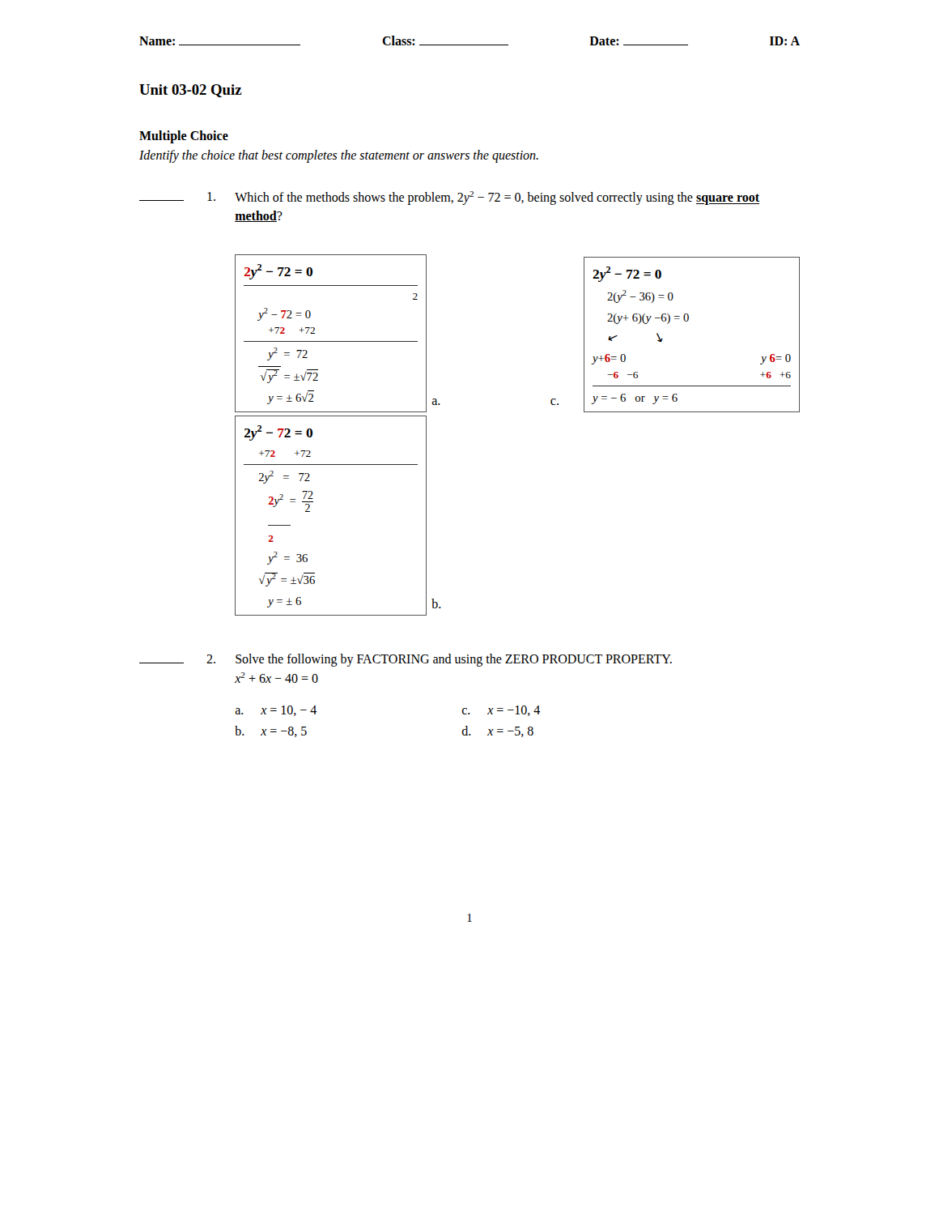Name: Class: Date: ID: A
Unit 03-02 Quiz
Multiple Choice
Identify the choice that best completes the statement or answers the question.
1.
Which of the methods shows the problem, 2y2 − 72 = 0, being solved correctly using the square root method?
a.
2 y2 − 72 = 0
2
y2 − 72 = 0
+72 +72
y2 = 72
√y2 = ±√72
y = ± 6√2
c.
2y2 − 72 = 0
2(y2 − 36) = 0
2(y+ 6)(y −6) = 0
↙ ↘
y+6= 0 y 6= 0
−6 −6 +6 +6
y = − 6 or y = 6
b.
2y2 − 72 = 0
+72 +72
2y2 = 72
2 y2 = 722
2
y2 = 36
√y2 = ±√36
y = ± 6
2.
Solve the following by FACTORING and using the ZERO PRODUCT PROPERTY.
x2 + 6x − 40 = 0
a.
x = 10, − 4
c.
x = −10, 4
b.
x = −8, 5
d.
x = −5, 8
1